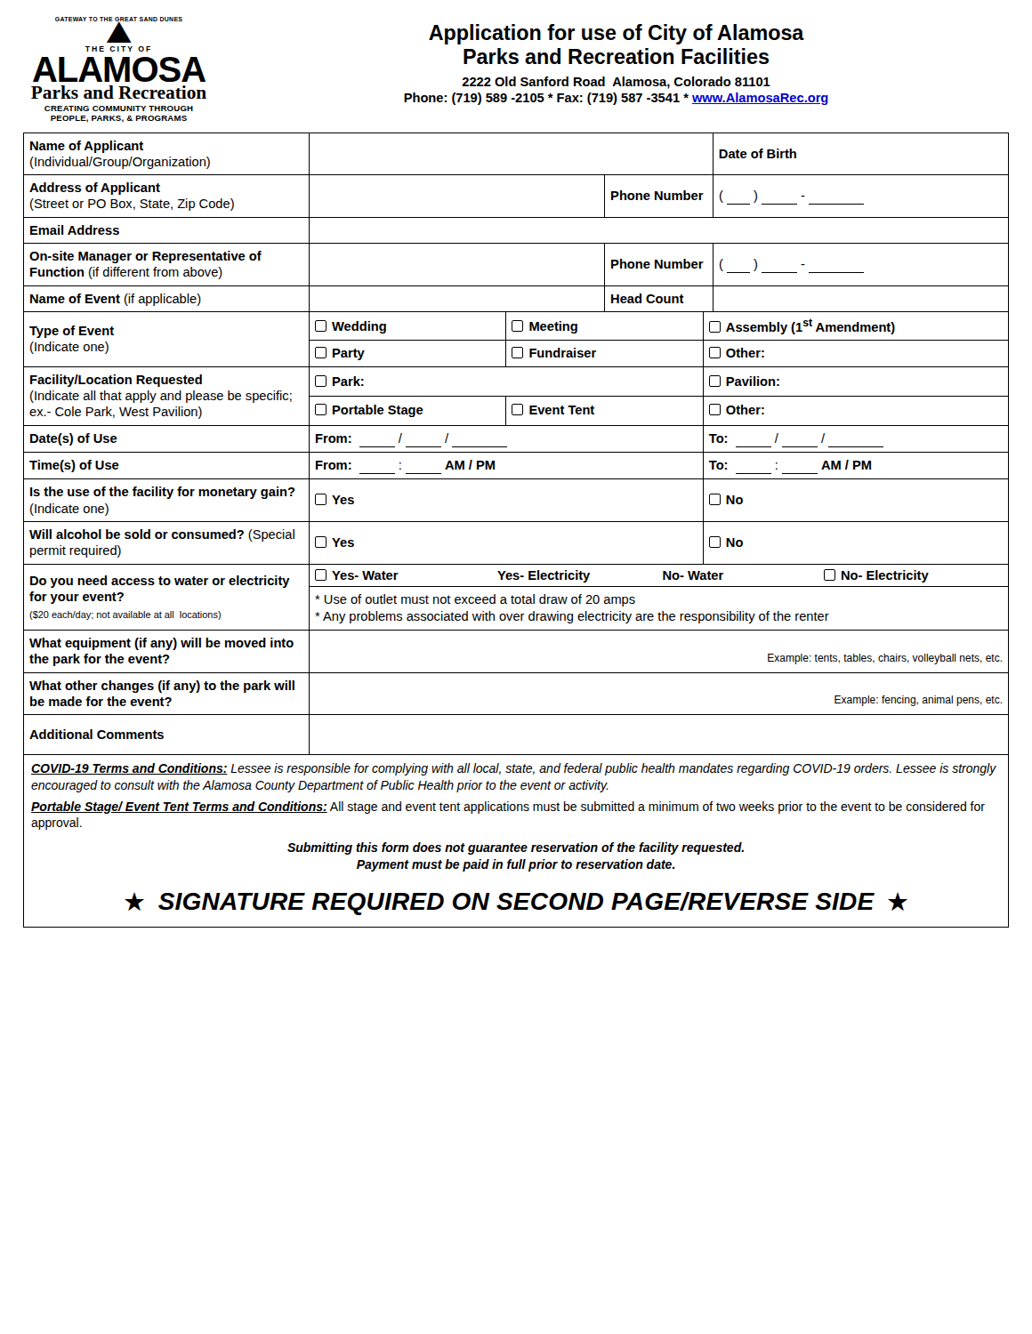GATEWAY TO THE GREAT SAND DUNES
⛰
THE CITY OF
ALAMOSA
Parks and Recreation
CREATING COMMUNITY THROUGH
PEOPLE, PARKS, & PROGRAMS
Application for use of City of Alamosa
Parks and Recreation Facilities
2222 Old Sanford Road Alamosa, Colorado 81101
Phone: (719) 589 -2105 * Fax: (719) 587 -3541 * www.AlamosaRec.org
| Name of Applicant (Individual/Group/Organization) | | Date of Birth |
| Address of Applicant (Street or PO Box, State, Zip Code) | | Phone Number | ( ) - |
| Email Address | |
| On-site Manager or Representative of Function (if different from above) | | Phone Number | ( ) - |
| Name of Event (if applicable) | | Head Count | |
| Type of Event (Indicate one) | Wedding | Meeting | Assembly (1 st Amendment) |
| Party | Fundraiser | Other: |
| Facility/Location Requested (Indicate all that apply and please be specific; ex.- Cole Park, West Pavilion) | Park: | Pavilion: |
| Portable Stage | Event Tent | Other: |
| Date(s) of Use | From: / / | To: / / |
| Time(s) of Use | From: : AM / PM | To: : AM / PM |
| Is the use of the facility for monetary gain? (Indicate one) | Yes | No |
| Will alcohol be sold or consumed? (Special permit required) | Yes | No |
| Do you need access to water or electricity for your event? ($20 each/day; not available at all locations) | / Yes- Water / Yes- Electricity / No- Water / No- Electricity / |
| * Use of outlet must not exceed a total draw of 20 amps * Any problems associated with over drawing electricity are the responsibility of the renter |
| What equipment (if any) will be moved into the park for the event? | Example: tents, tables, chairs, volleyball nets, etc. |
| What other changes (if any) to the park will be made for the event? | Example: fencing, animal pens, etc. |
| Additional Comments | |
COVID-19 Terms and Conditions: Lessee is responsible for complying with all local, state, and federal public health mandates regarding COVID-19 orders. Lessee is strongly encouraged to consult with the Alamosa County Department of Public Health prior to the event or activity.
Portable Stage/ Event Tent Terms and Conditions: All stage and event tent applications must be submitted a minimum of two weeks prior to the event to be considered for approval.
Submitting this form does not guarantee reservation of the facility requested.
Payment must be paid in full prior to reservation date.
★ SIGNATURE REQUIRED ON SECOND PAGE/REVERSE SIDE ★